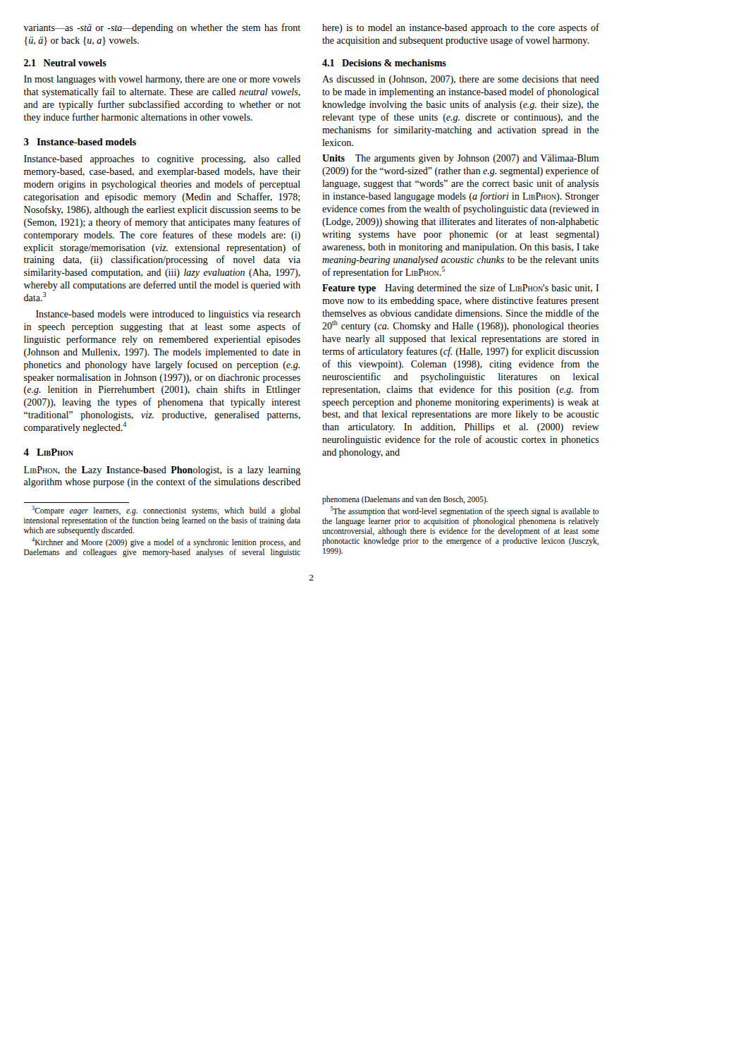variants—as -stä or -sta—depending on whether the stem has front {ü, ä} or back {u, a} vowels.
2.1 Neutral vowels
In most languages with vowel harmony, there are one or more vowels that systematically fail to alternate. These are called neutral vowels, and are typically further subclassified according to whether or not they induce further harmonic alternations in other vowels.
3 Instance-based models
Instance-based approaches to cognitive processing, also called memory-based, case-based, and exemplar-based models, have their modern origins in psychological theories and models of perceptual categorisation and episodic memory (Medin and Schaffer, 1978; Nosofsky, 1986), although the earliest explicit discussion seems to be (Semon, 1921); a theory of memory that anticipates many features of contemporary models. The core features of these models are: (i) explicit storage/memorisation (viz. extensional representation) of training data, (ii) classification/processing of novel data via similarity-based computation, and (iii) lazy evaluation (Aha, 1997), whereby all computations are deferred until the model is queried with data.3
Instance-based models were introduced to linguistics via research in speech perception suggesting that at least some aspects of linguistic performance rely on remembered experiential episodes (Johnson and Mullenix, 1997). The models implemented to date in phonetics and phonology have largely focused on perception (e.g. speaker normalisation in Johnson (1997)), or on diachronic processes (e.g. lenition in Pierrehumbert (2001), chain shifts in Ettlinger (2007)), leaving the types of phenomena that typically interest “traditional” phonologists, viz. productive, generalised patterns, comparatively neglected.4
4 LibPhon
LibPhon, the Lazy Instance-based Phonologist, is a lazy learning algorithm whose purpose (in the context of the simulations described here) is to model an instance-based approach to the core aspects of the acquisition and subsequent productive usage of vowel harmony.
4.1 Decisions & mechanisms
As discussed in (Johnson, 2007), there are some decisions that need to be made in implementing an instance-based model of phonological knowledge involving the basic units of analysis (e.g. their size), the relevant type of these units (e.g. discrete or continuous), and the mechanisms for similarity-matching and activation spread in the lexicon.
Units The arguments given by Johnson (2007) and Välimaa-Blum (2009) for the “word-sized” (rather than e.g. segmental) experience of language, suggest that “words” are the correct basic unit of analysis in instance-based langugage models (a fortiori in LibPhon). Stronger evidence comes from the wealth of psycholinguistic data (reviewed in (Lodge, 2009)) showing that illiterates and literates of non-alphabetic writing systems have poor phonemic (or at least segmental) awareness, both in monitoring and manipulation. On this basis, I take meaning-bearing unanalysed acoustic chunks to be the relevant units of representation for LibPhon.5
Feature type Having determined the size of LibPhon's basic unit, I move now to its embedding space, where distinctive features present themselves as obvious candidate dimensions. Since the middle of the 20th century (ca. Chomsky and Halle (1968)), phonological theories have nearly all supposed that lexical representations are stored in terms of articulatory features (cf. (Halle, 1997) for explicit discussion of this viewpoint). Coleman (1998), citing evidence from the neuroscientific and psycholinguistic literatures on lexical representation, claims that evidence for this position (e.g. from speech perception and phoneme monitoring experiments) is weak at best, and that lexical representations are more likely to be acoustic than articulatory. In addition, Phillips et al. (2000) review neurolinguistic evidence for the role of acoustic cortex in phonetics and phonology, and
3Compare eager learners, e.g. connectionist systems, which build a global intensional representation of the function being learned on the basis of training data which are subsequently discarded.
4Kirchner and Moore (2009) give a model of a synchronic lenition process, and Daelemans and colleagues give memory-based analyses of several linguistic phenomena (Daelemans and van den Bosch, 2005).
5The assumption that word-level segmentation of the speech signal is available to the language learner prior to acquisition of phonological phenomena is relatively uncontroversial, although there is evidence for the development of at least some phonotactic knowledge prior to the emergence of a productive lexicon (Jusczyk, 1999).
2